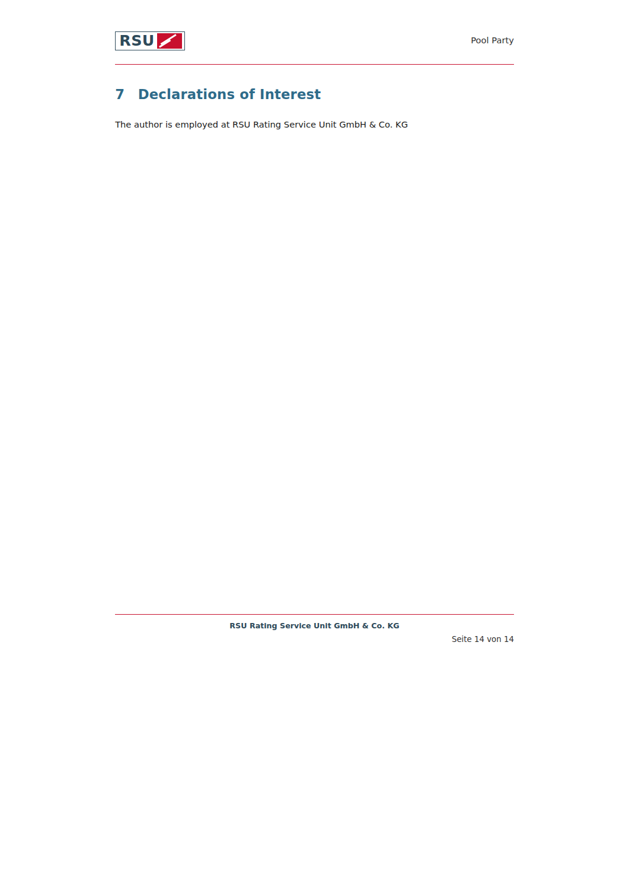RSU
Pool Party
7 Declarations of Interest
The author is employed at RSU Rating Service Unit GmbH & Co. KG
RSU Rating Service Unit GmbH & Co. KG
Seite 14 von 14